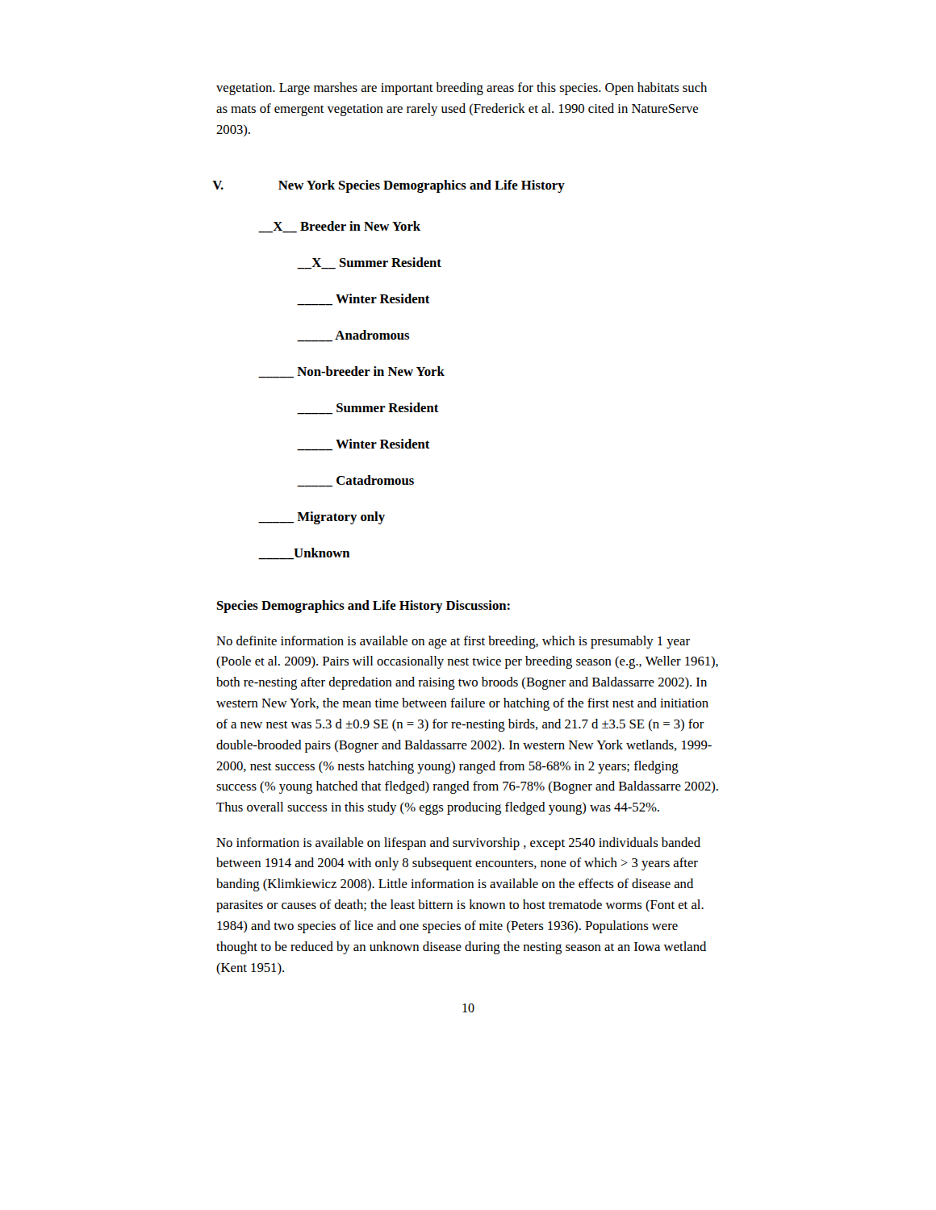vegetation. Large marshes are important breeding areas for this species. Open habitats such as mats of emergent vegetation are rarely used (Frederick et al. 1990 cited in NatureServe 2003).
V. New York Species Demographics and Life History
__X__ Breeder in New York
__X__ Summer Resident
_____ Winter Resident
_____ Anadromous
_____ Non-breeder in New York
_____ Summer Resident
_____ Winter Resident
_____ Catadromous
_____ Migratory only
_____Unknown
Species Demographics and Life History Discussion:
No definite information is available on age at first breeding, which is presumably 1 year (Poole et al. 2009). Pairs will occasionally nest twice per breeding season (e.g., Weller 1961), both re-nesting after depredation and raising two broods (Bogner and Baldassarre 2002). In western New York, the mean time between failure or hatching of the first nest and initiation of a new nest was 5.3 d ±0.9 SE (n = 3) for re-nesting birds, and 21.7 d ±3.5 SE (n = 3) for double-brooded pairs (Bogner and Baldassarre 2002). In western New York wetlands, 1999-2000, nest success (% nests hatching young) ranged from 58-68% in 2 years; fledging success (% young hatched that fledged) ranged from 76-78% (Bogner and Baldassarre 2002). Thus overall success in this study (% eggs producing fledged young) was 44-52%.
No information is available on lifespan and survivorship , except 2540 individuals banded between 1914 and 2004 with only 8 subsequent encounters, none of which > 3 years after banding (Klimkiewicz 2008). Little information is available on the effects of disease and parasites or causes of death; the least bittern is known to host trematode worms (Font et al. 1984) and two species of lice and one species of mite (Peters 1936). Populations were thought to be reduced by an unknown disease during the nesting season at an Iowa wetland (Kent 1951).
10